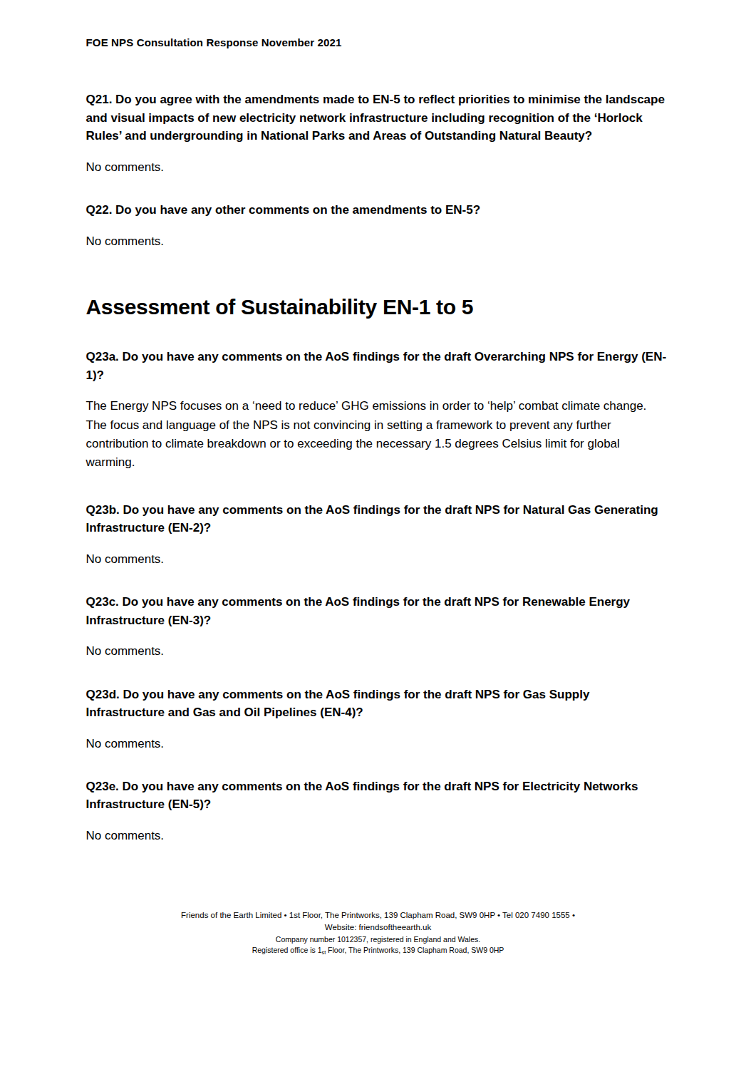FOE NPS Consultation Response November 2021
Q21. Do you agree with the amendments made to EN-5 to reflect priorities to minimise the landscape and visual impacts of new electricity network infrastructure including recognition of the ‘Horlock Rules’ and undergrounding in National Parks and Areas of Outstanding Natural Beauty?
No comments.
Q22. Do you have any other comments on the amendments to EN-5?
No comments.
Assessment of Sustainability EN-1 to 5
Q23a. Do you have any comments on the AoS findings for the draft Overarching NPS for Energy (EN-1)?
The Energy NPS focuses on a ‘need to reduce’ GHG emissions in order to ‘help’ combat climate change. The focus and language of the NPS is not convincing in setting a framework to prevent any further contribution to climate breakdown or to exceeding the necessary 1.5 degrees Celsius limit for global warming.
Q23b. Do you have any comments on the AoS findings for the draft NPS for Natural Gas Generating Infrastructure (EN-2)?
No comments.
Q23c. Do you have any comments on the AoS findings for the draft NPS for Renewable Energy Infrastructure (EN-3)?
No comments.
Q23d. Do you have any comments on the AoS findings for the draft NPS for Gas Supply Infrastructure and Gas and Oil Pipelines (EN-4)?
No comments.
Q23e. Do you have any comments on the AoS findings for the draft NPS for Electricity Networks Infrastructure (EN-5)?
No comments.
Friends of the Earth Limited • 1st Floor, The Printworks, 139 Clapham Road, SW9 0HP • Tel 020 7490 1555 •
Website: friendsoftheearth.uk
Company number 1012357, registered in England and Wales.
Registered office is 1st Floor, The Printworks, 139 Clapham Road, SW9 0HP